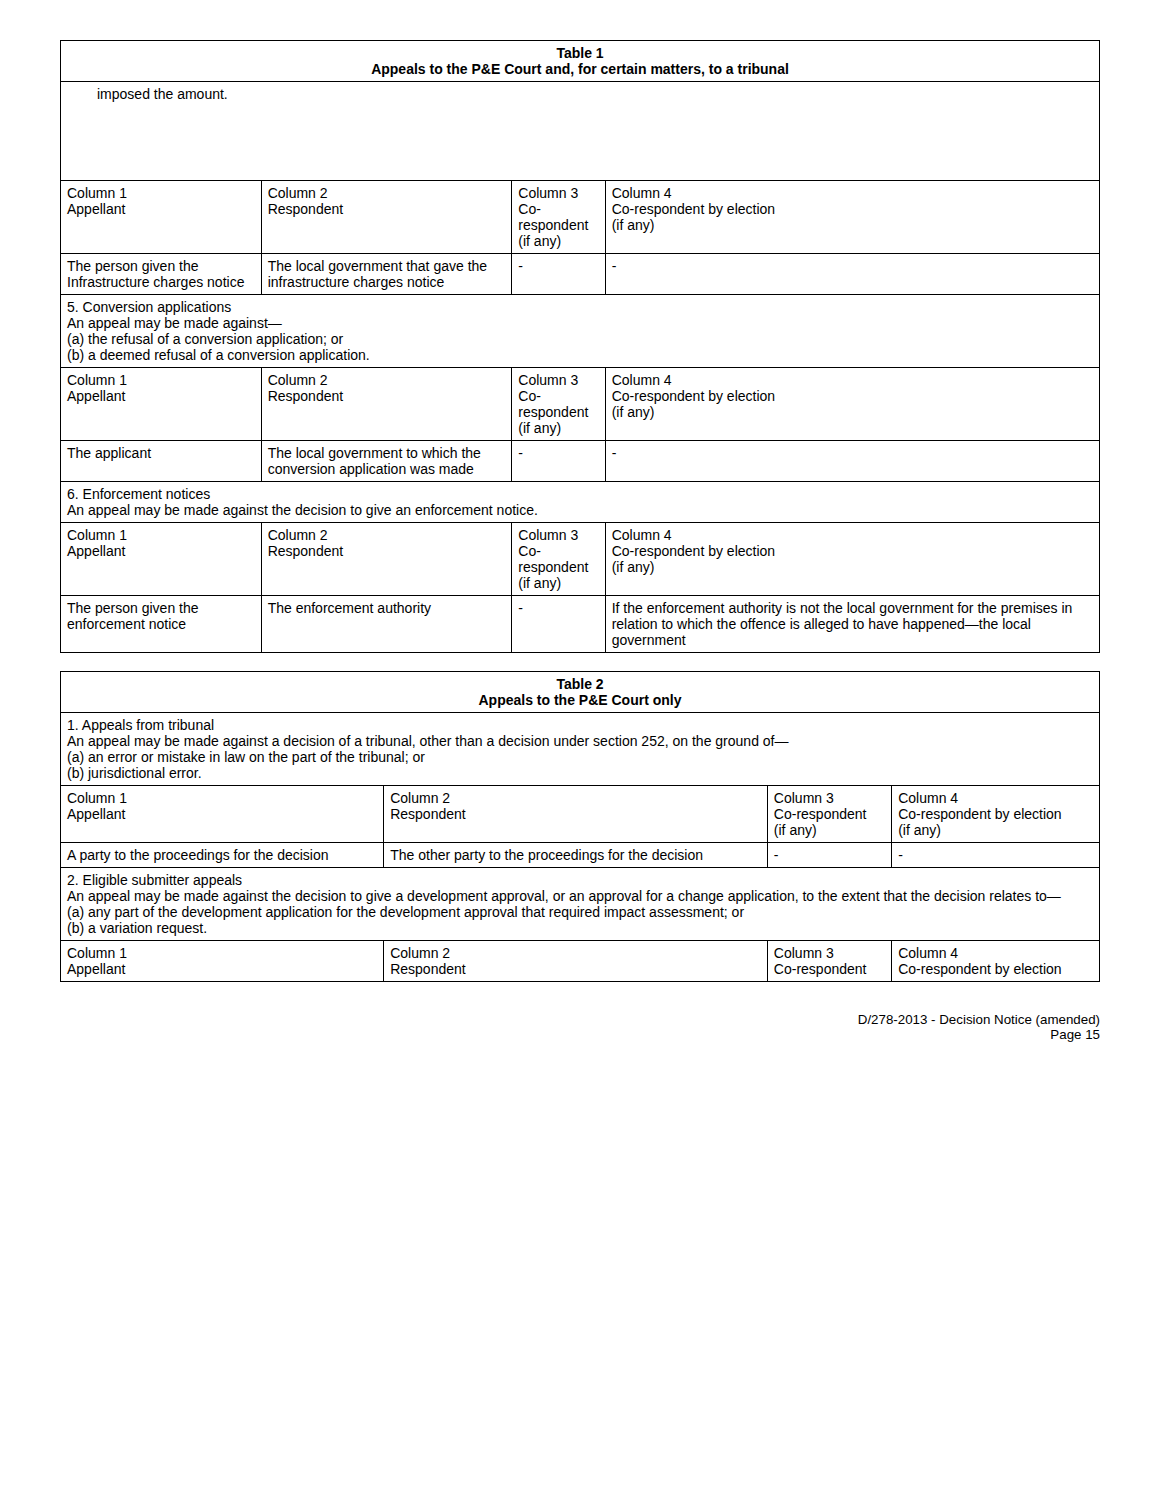| Table 1 Appeals to the P&E Court and, for certain matters, to a tribunal |
| imposed the amount. |
| Column 1 Appellant | Column 2 Respondent | Column 3 Co-respondent (if any) | Column 4 Co-respondent by election (if any) |
| The person given the Infrastructure charges notice | The local government that gave the infrastructure charges notice | - | - |
| 5. Conversion applications An appeal may be made against— (a) the refusal of a conversion application; or (b) a deemed refusal of a conversion application. |
| Column 1 Appellant | Column 2 Respondent | Column 3 Co-respondent (if any) | Column 4 Co-respondent by election (if any) |
| The applicant | The local government to which the conversion application was made | - | - |
| 6. Enforcement notices An appeal may be made against the decision to give an enforcement notice. |
| Column 1 Appellant | Column 2 Respondent | Column 3 Co-respondent (if any) | Column 4 Co-respondent by election (if any) |
| The person given the enforcement notice | The enforcement authority | - | If the enforcement authority is not the local government for the premises in relation to which the offence is alleged to have happened—the local government |
| Table 2 Appeals to the P&E Court only |
| 1. Appeals from tribunal An appeal may be made against a decision of a tribunal, other than a decision under section 252, on the ground of— (a) an error or mistake in law on the part of the tribunal; or (b) jurisdictional error. |
| Column 1 Appellant | Column 2 Respondent | Column 3 Co-respondent (if any) | Column 4 Co-respondent by election (if any) |
| A party to the proceedings for the decision | The other party to the proceedings for the decision | - | - |
| 2. Eligible submitter appeals An appeal may be made against the decision to give a development approval, or an approval for a change application, to the extent that the decision relates to— (a) any part of the development application for the development approval that required impact assessment; or (b) a variation request. |
| Column 1 Appellant | Column 2 Respondent | Column 3 Co-respondent | Column 4 Co-respondent by election |
D/278-2013 - Decision Notice (amended)
Page 15